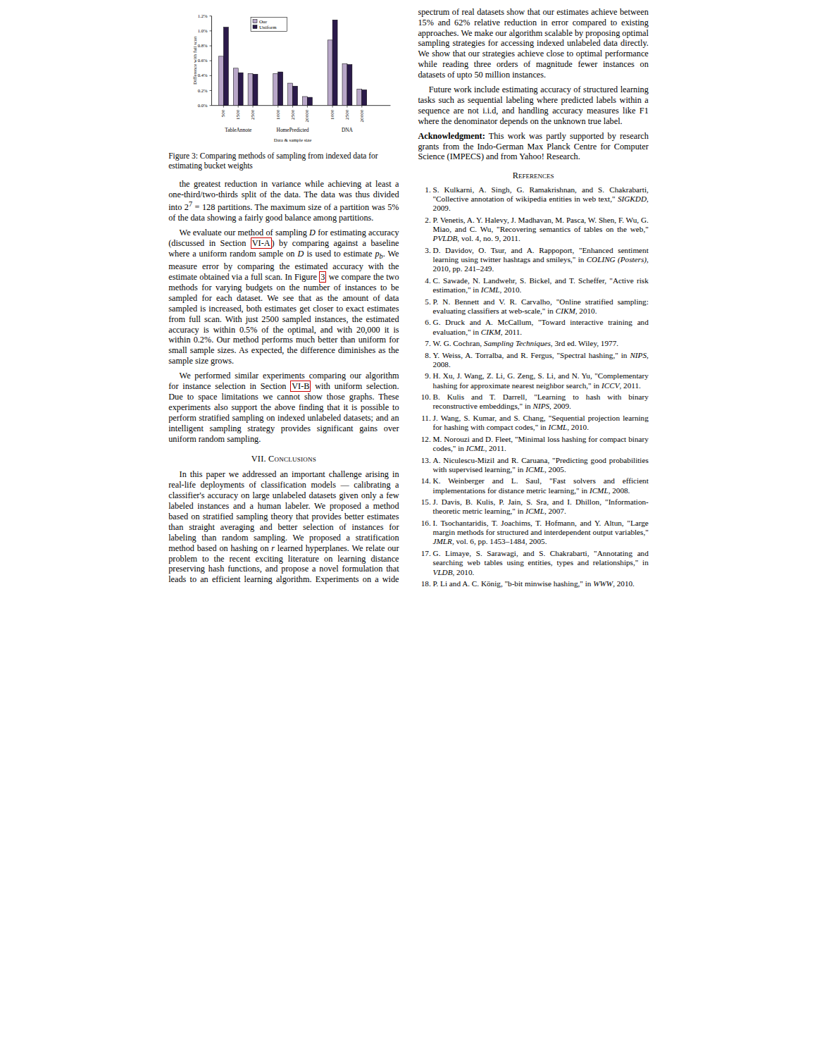0.0% 0.2% 0.4% 0.6% 0.8% 1.0% 1.2% Difference with full scan Our Uniform 500 1500 2500 1000 2500 20000 1000 2500 20000 TableAnnote HomePredicted DNA Data & sample size
Figure 3: Comparing methods of sampling from indexed data for estimating bucket weights
the greatest reduction in variance while achieving at least a one-third/two-thirds split of the data. The data was thus divided into 27 = 128 partitions. The maximum size of a partition was 5% of the data showing a fairly good balance among partitions.
We evaluate our method of sampling D for estimating accuracy (discussed in Section VI-A) by comparing against a baseline where a uniform random sample on D is used to estimate pb. We measure error by comparing the estimated accuracy with the estimate obtained via a full scan. In Figure 3 we compare the two methods for varying budgets on the number of instances to be sampled for each dataset. We see that as the amount of data sampled is increased, both estimates get closer to exact estimates from full scan. With just 2500 sampled instances, the estimated accuracy is within 0.5% of the optimal, and with 20,000 it is within 0.2%. Our method performs much better than uniform for small sample sizes. As expected, the difference diminishes as the sample size grows.
We performed similar experiments comparing our algorithm for instance selection in Section VI-B with uniform selection. Due to space limitations we cannot show those graphs. These experiments also support the above finding that it is possible to perform stratified sampling on indexed unlabeled datasets; and an intelligent sampling strategy provides significant gains over uniform random sampling.
VII. Conclusions
In this paper we addressed an important challenge arising in real-life deployments of classification models — calibrating a classifier's accuracy on large unlabeled datasets given only a few labeled instances and a human labeler. We proposed a method based on stratified sampling theory that provides better estimates than straight averaging and better selection of instances for labeling than random sampling. We proposed a stratification method based on hashing on r learned hyperplanes. We relate our problem to the recent exciting literature on learning distance preserving hash functions, and propose a novel formulation that leads to an efficient learning algorithm. Experiments on a wide spectrum of real datasets show that our estimates achieve between 15% and 62% relative reduction in error compared to existing approaches. We make our algorithm scalable by proposing optimal sampling strategies for accessing indexed unlabeled data directly. We show that our strategies achieve close to optimal performance while reading three orders of magnitude fewer instances on datasets of upto 50 million instances.
Future work include estimating accuracy of structured learning tasks such as sequential labeling where predicted labels within a sequence are not i.i.d, and handling accuracy measures like F1 where the denominator depends on the unknown true label.
Acknowledgment: This work was partly supported by research grants from the Indo-German Max Planck Centre for Computer Science (IMPECS) and from Yahoo! Research.
References
S. Kulkarni, A. Singh, G. Ramakrishnan, and S. Chakrabarti, "Collective annotation of wikipedia entities in web text," SIGKDD, 2009.
P. Venetis, A. Y. Halevy, J. Madhavan, M. Pasca, W. Shen, F. Wu, G. Miao, and C. Wu, "Recovering semantics of tables on the web," PVLDB, vol. 4, no. 9, 2011.
D. Davidov, O. Tsur, and A. Rappoport, "Enhanced sentiment learning using twitter hashtags and smileys," in COLING (Posters), 2010, pp. 241–249.
C. Sawade, N. Landwehr, S. Bickel, and T. Scheffer, "Active risk estimation," in ICML, 2010.
P. N. Bennett and V. R. Carvalho, "Online stratified sampling: evaluating classifiers at web-scale," in CIKM, 2010.
G. Druck and A. McCallum, "Toward interactive training and evaluation," in CIKM, 2011.
W. G. Cochran, Sampling Techniques, 3rd ed. Wiley, 1977.
Y. Weiss, A. Torralba, and R. Fergus, "Spectral hashing," in NIPS, 2008.
H. Xu, J. Wang, Z. Li, G. Zeng, S. Li, and N. Yu, "Complementary hashing for approximate nearest neighbor search," in ICCV, 2011.
B. Kulis and T. Darrell, "Learning to hash with binary reconstructive embeddings," in NIPS, 2009.
J. Wang, S. Kumar, and S. Chang, "Sequential projection learning for hashing with compact codes," in ICML, 2010.
M. Norouzi and D. Fleet, "Minimal loss hashing for compact binary codes," in ICML, 2011.
A. Niculescu-Mizil and R. Caruana, "Predicting good probabilities with supervised learning," in ICML, 2005.
K. Weinberger and L. Saul, "Fast solvers and efficient implementations for distance metric learning," in ICML, 2008.
J. Davis, B. Kulis, P. Jain, S. Sra, and I. Dhillon, "Information-theoretic metric learning," in ICML, 2007.
I. Tsochantaridis, T. Joachims, T. Hofmann, and Y. Altun, "Large margin methods for structured and interdependent output variables," JMLR, vol. 6, pp. 1453–1484, 2005.
G. Limaye, S. Sarawagi, and S. Chakrabarti, "Annotating and searching web tables using entities, types and relationships," in VLDB, 2010.
P. Li and A. C. König, "b-bit minwise hashing," in WWW, 2010.